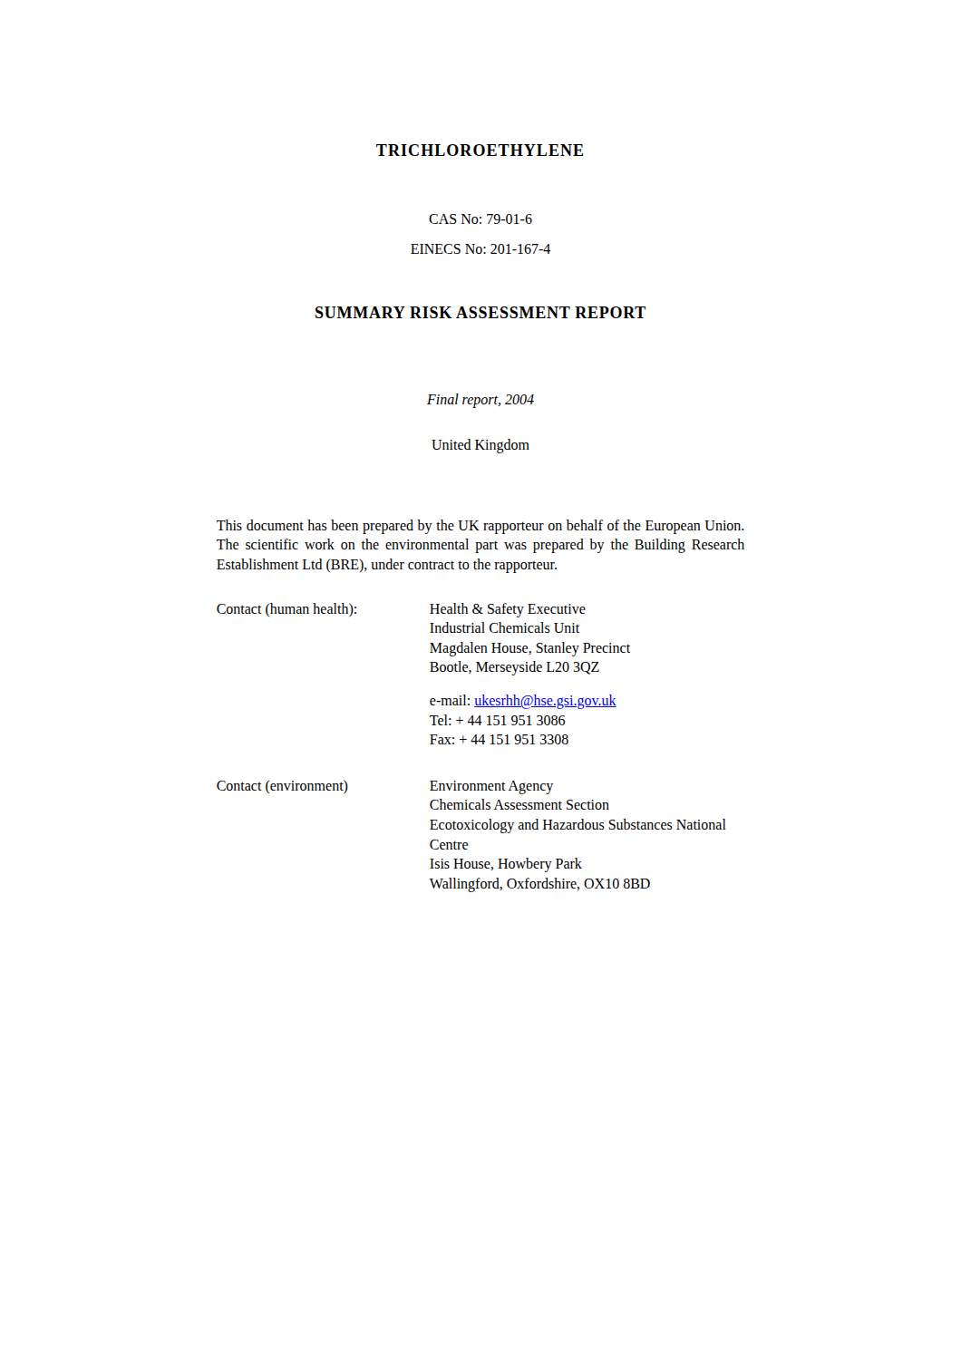TRICHLOROETHYLENE
CAS No: 79-01-6
EINECS No: 201-167-4
SUMMARY RISK ASSESSMENT REPORT
Final report, 2004
United Kingdom
This document has been prepared by the UK rapporteur on behalf of the European Union. The scientific work on the environmental part was prepared by the Building Research Establishment Ltd (BRE), under contract to the rapporteur.
| Contact (human health): | Health & Safety Executive Industrial Chemicals Unit Magdalen House, Stanley Precinct Bootle, Merseyside L20 3QZ e-mail: ukesrhh@hse.gsi.gov.uk Tel: + 44 151 951 3086 Fax: + 44 151 951 3308 |
| Contact (environment) | Environment Agency Chemicals Assessment Section Ecotoxicology and Hazardous Substances National Centre Isis House, Howbery Park Wallingford, Oxfordshire, OX10 8BD |